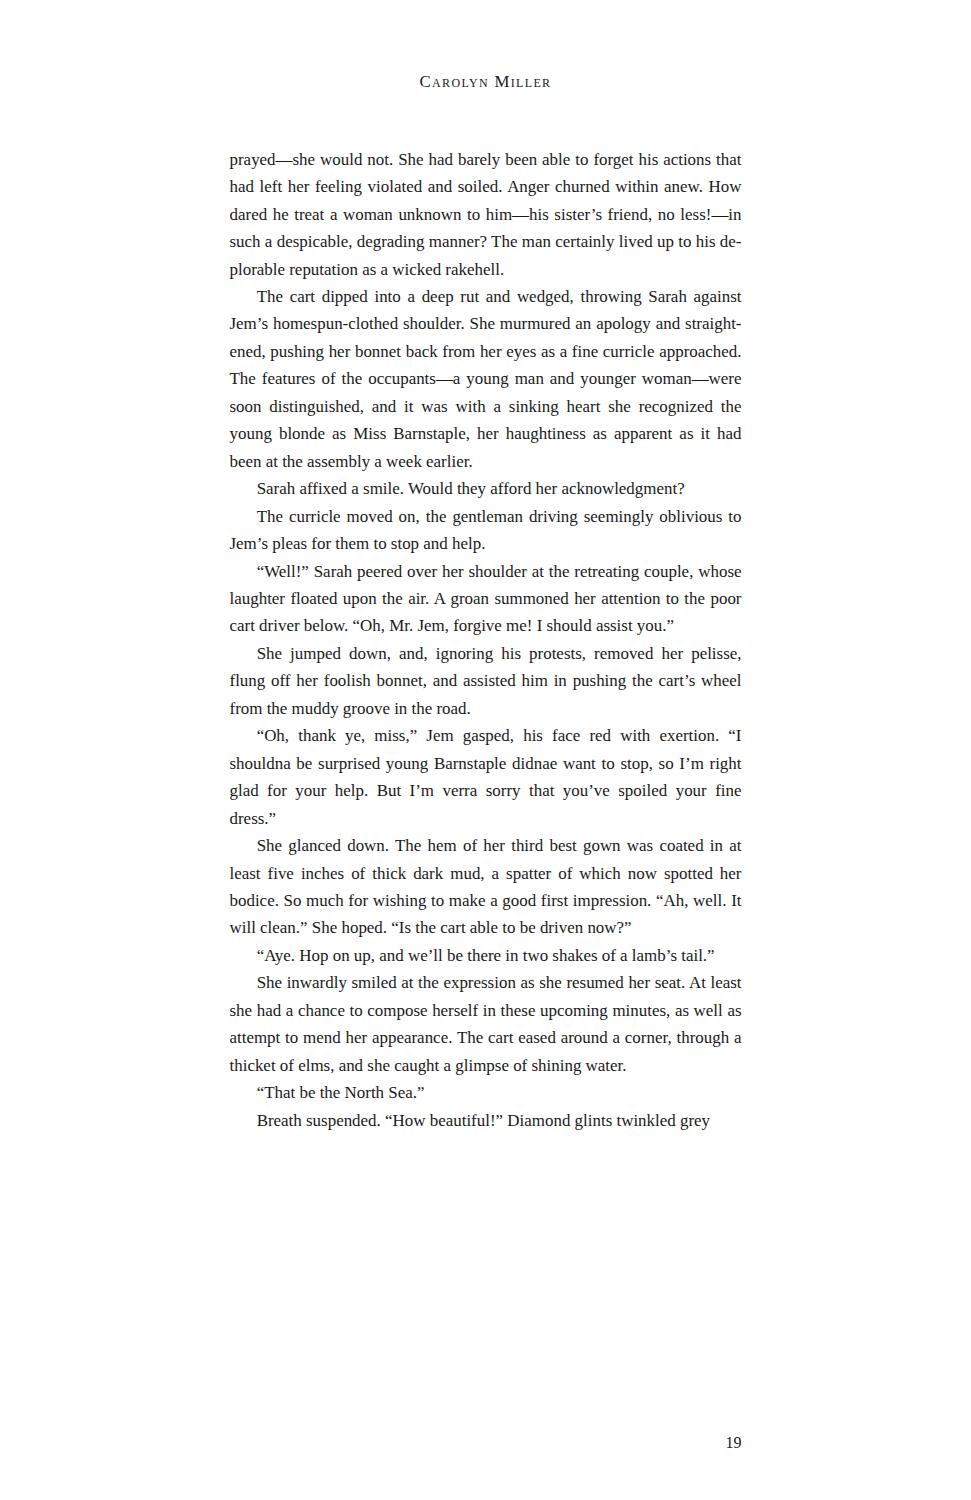Carolyn Miller
prayed—she would not. She had barely been able to forget his actions that had left her feeling violated and soiled. Anger churned within anew. How dared he treat a woman unknown to him—his sister’s friend, no less!—in such a despicable, degrading manner? The man certainly lived up to his deplorable reputation as a wicked rakehell.
The cart dipped into a deep rut and wedged, throwing Sarah against Jem’s homespun-clothed shoulder. She murmured an apology and straightened, pushing her bonnet back from her eyes as a fine curricle approached. The features of the occupants—a young man and younger woman—were soon distinguished, and it was with a sinking heart she recognized the young blonde as Miss Barnstaple, her haughtiness as apparent as it had been at the assembly a week earlier.
Sarah affixed a smile. Would they afford her acknowledgment?
The curricle moved on, the gentleman driving seemingly oblivious to Jem’s pleas for them to stop and help.
“Well!” Sarah peered over her shoulder at the retreating couple, whose laughter floated upon the air. A groan summoned her attention to the poor cart driver below. “Oh, Mr. Jem, forgive me! I should assist you.”
She jumped down, and, ignoring his protests, removed her pelisse, flung off her foolish bonnet, and assisted him in pushing the cart’s wheel from the muddy groove in the road.
“Oh, thank ye, miss,” Jem gasped, his face red with exertion. “I shouldna be surprised young Barnstaple didnae want to stop, so I’m right glad for your help. But I’m verra sorry that you’ve spoiled your fine dress.”
She glanced down. The hem of her third best gown was coated in at least five inches of thick dark mud, a spatter of which now spotted her bodice. So much for wishing to make a good first impression. “Ah, well. It will clean.” She hoped. “Is the cart able to be driven now?”
“Aye. Hop on up, and we’ll be there in two shakes of a lamb’s tail.”
She inwardly smiled at the expression as she resumed her seat. At least she had a chance to compose herself in these upcoming minutes, as well as attempt to mend her appearance. The cart eased around a corner, through a thicket of elms, and she caught a glimpse of shining water.
“That be the North Sea.”
Breath suspended. “How beautiful!” Diamond glints twinkled grey
19